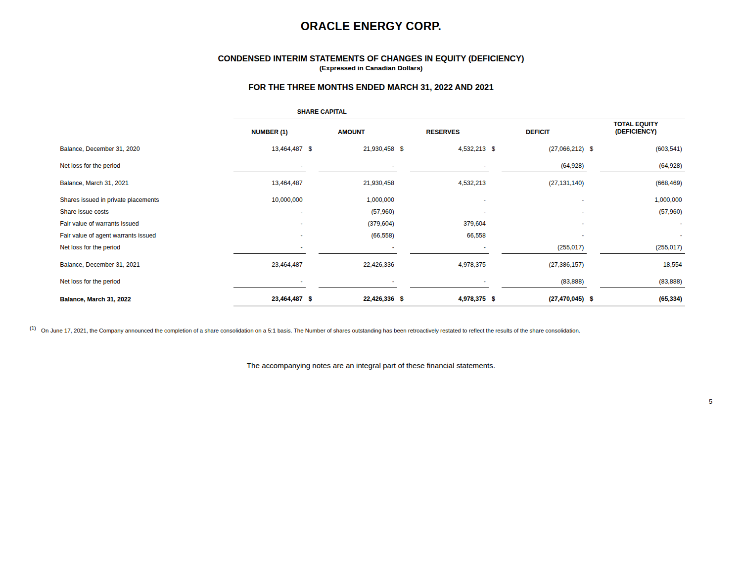ORACLE ENERGY CORP.
CONDENSED INTERIM STATEMENTS OF CHANGES IN EQUITY (DEFICIENCY)
(Expressed in Canadian Dollars)
FOR THE THREE MONTHS ENDED MARCH 31, 2022 AND 2021
| | SHARE CAPITAL | |
| --- | --- | --- |
| | NUMBER (1) | AMOUNT | RESERVES | DEFICIT | TOTAL EQUITY (DEFICIENCY) |
| Balance, December 31, 2020 | 13,464,487 | $ | 21,930,458 | $ | 4,532,213 | $ | (27,066,212) | $ | (603,541) |
| Net loss for the period | - | | - | | - | | (64,928) | | (64,928) |
| Balance, March 31, 2021 | 13,464,487 | | 21,930,458 | | 4,532,213 | | (27,131,140) | | (668,469) |
| Shares issued in private placements | 10,000,000 | | 1,000,000 | | - | | - | | 1,000,000 |
| Share issue costs | - | | (57,960) | | - | | - | | (57,960) |
| Fair value of warrants issued | - | | (379,604) | | 379,604 | | - | | - |
| Fair value of agent warrants issued | - | | (66,558) | | 66,558 | | - | | - |
| Net loss for the period | - | | - | | - | | (255,017) | | (255,017) |
| Balance, December 31, 2021 | 23,464,487 | | 22,426,336 | | 4,978,375 | | (27,386,157) | | 18,554 |
| Net loss for the period | - | | - | | - | | (83,888) | | (83,888) |
| Balance, March 31, 2022 | 23,464,487 | $ | 22,426,336 | $ | 4,978,375 | $ | (27,470,045) | $ | (65,334) |
(1) On June 17, 2021, the Company announced the completion of a share consolidation on a 5:1 basis. The Number of shares outstanding has been retroactively restated to reflect the results of the share consolidation.
The accompanying notes are an integral part of these financial statements.
5